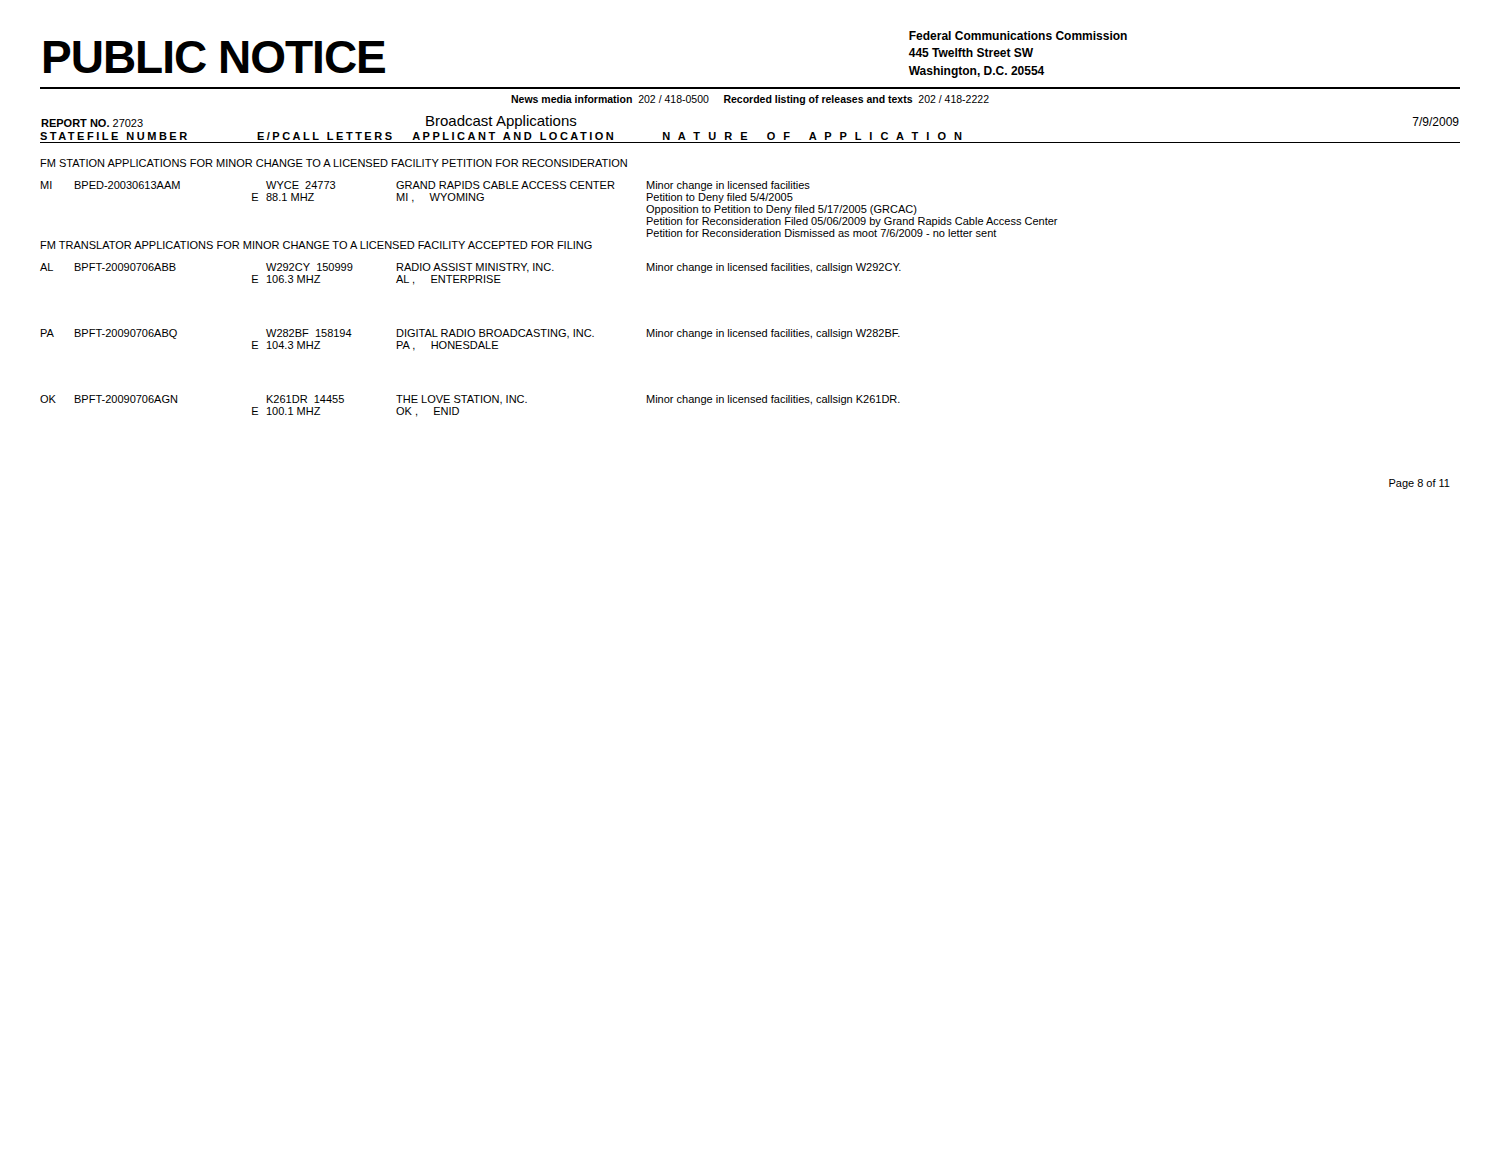| PUBLIC NOTICE | Federal Communications Commission 445 Twelfth Street SW Washington, D.C. 20554 |
News media information 202 / 418-0500 Recorded listing of releases and texts 202 / 418-2222
| REPORT NO. 27023 | Broadcast Applications | 7/9/2009 |
| STATE | FILE NUMBER | E/P | CALL LETTERS | APPLICANT AND LOCATION | N A T U R E O F A P P L I C A T I O N |
FM STATION APPLICATIONS FOR MINOR CHANGE TO A LICENSED FACILITY PETITION FOR RECONSIDERATION
| MI | BPED-20030613AAM | | WYCE 24773 | GRAND RAPIDS CABLE ACCESS CENTER | Minor change in licensed facilities |
| | | E | 88.1 MHZ | MI , WYOMING | Petition to Deny filed 5/4/2005 |
| | | | | | Opposition to Petition to Deny filed 5/17/2005 (GRCAC) |
| | | | | | Petition for Reconsideration Filed 05/06/2009 by Grand Rapids Cable Access Center |
| | | | | | Petition for Reconsideration Dismissed as moot 7/6/2009 - no letter sent |
FM TRANSLATOR APPLICATIONS FOR MINOR CHANGE TO A LICENSED FACILITY ACCEPTED FOR FILING
| AL | BPFT-20090706ABB | | W292CY 150999 | RADIO ASSIST MINISTRY, INC. | Minor change in licensed facilities, callsign W292CY. |
| | | E | 106.3 MHZ | AL , ENTERPRISE | |
| PA | BPFT-20090706ABQ | | W282BF 158194 | DIGITAL RADIO BROADCASTING, INC. | Minor change in licensed facilities, callsign W282BF. |
| | | E | 104.3 MHZ | PA , HONESDALE | |
| OK | BPFT-20090706AGN | | K261DR 14455 | THE LOVE STATION, INC. | Minor change in licensed facilities, callsign K261DR. |
| | | E | 100.1 MHZ | OK , ENID | |
Page 8 of 11